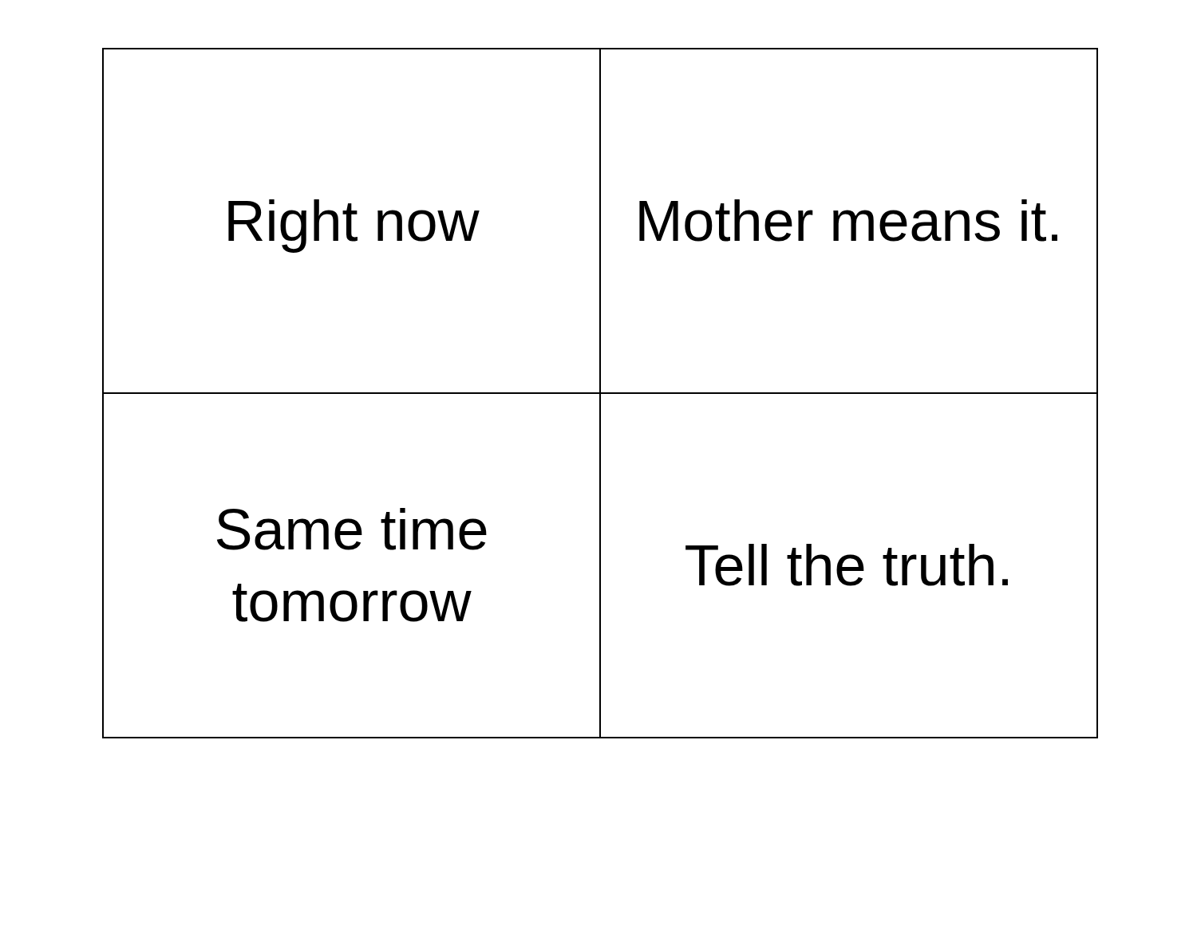| Right now | Mother means it. |
| Same time tomorrow | Tell the truth. |